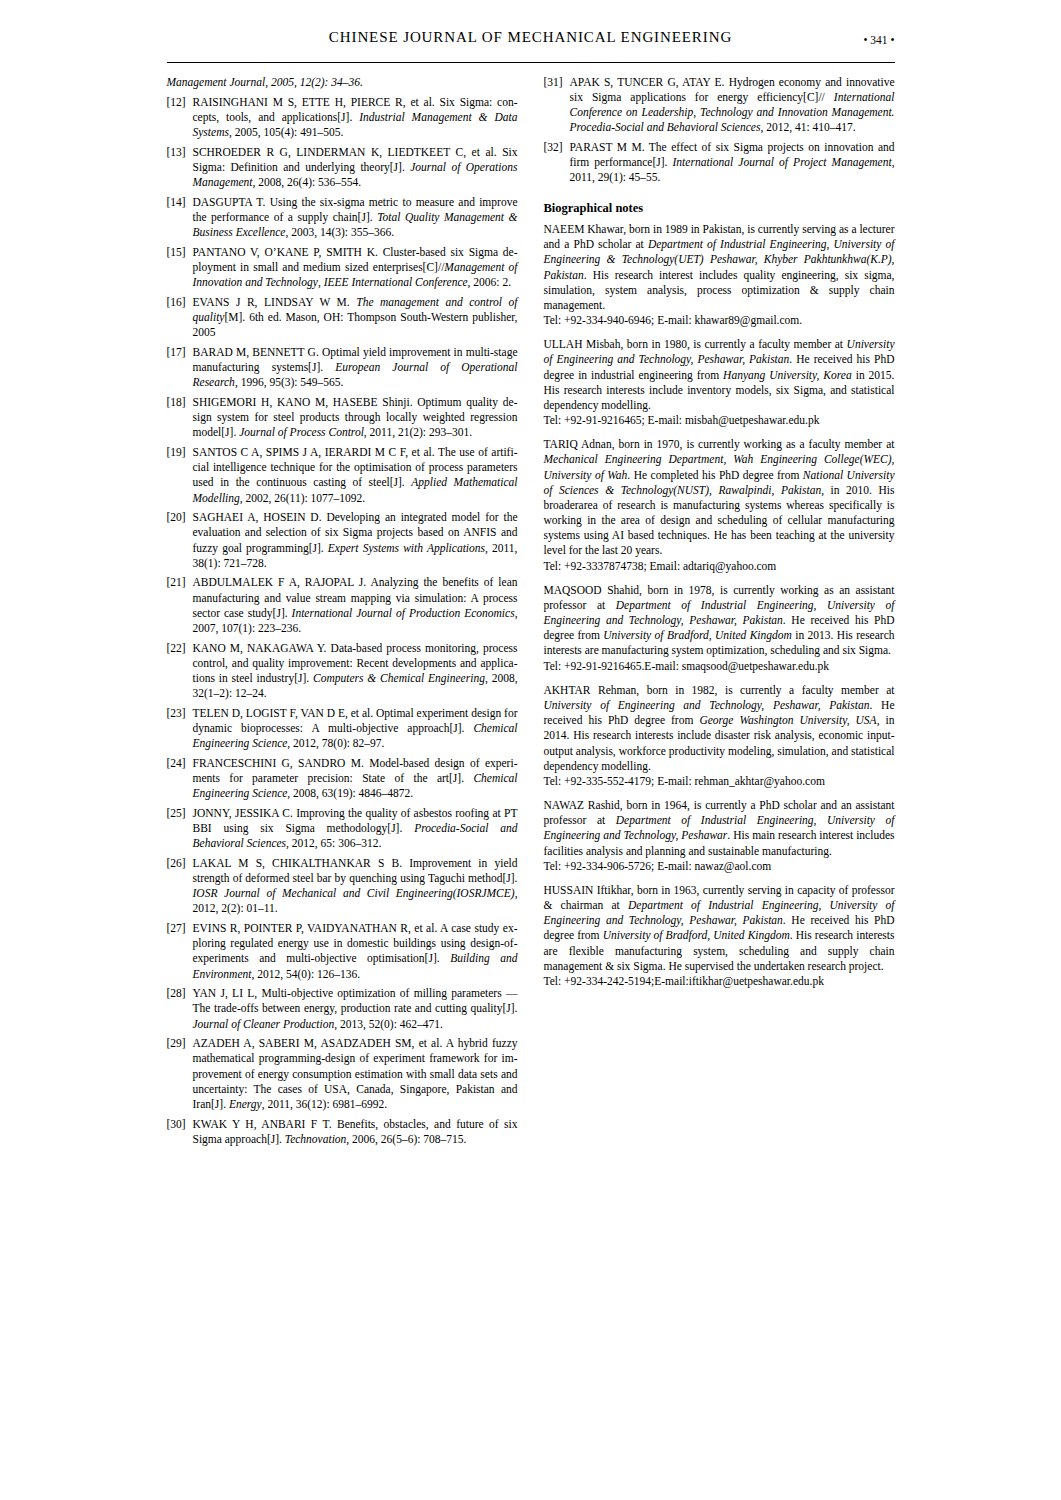Chinese Journal of Mechanical Engineering
• 341 •
Management Journal, 2005, 12(2): 34–36.
[12] RAISINGHANI M S, ETTE H, PIERCE R, et al. Six Sigma: concepts, tools, and applications[J]. Industrial Management & Data Systems, 2005, 105(4): 491–505.
[13] SCHROEDER R G, LINDERMAN K, LIEDTKEET C, et al. Six Sigma: Definition and underlying theory[J]. Journal of Operations Management, 2008, 26(4): 536–554.
[14] DASGUPTA T. Using the six-sigma metric to measure and improve the performance of a supply chain[J]. Total Quality Management & Business Excellence, 2003, 14(3): 355–366.
[15] PANTANO V, O’KANE P, SMITH K. Cluster-based six Sigma deployment in small and medium sized enterprises[C]//Management of Innovation and Technology, IEEE International Conference, 2006: 2.
[16] EVANS J R, LINDSAY W M. The management and control of quality[M]. 6th ed. Mason, OH: Thompson South-Western publisher, 2005
[17] BARAD M, BENNETT G. Optimal yield improvement in multi-stage manufacturing systems[J]. European Journal of Operational Research, 1996, 95(3): 549–565.
[18] SHIGEMORI H, KANO M, HASEBE Shinji. Optimum quality design system for steel products through locally weighted regression model[J]. Journal of Process Control, 2011, 21(2): 293–301.
[19] SANTOS C A, SPIMS J A, IERARDI M C F, et al. The use of artificial intelligence technique for the optimisation of process parameters used in the continuous casting of steel[J]. Applied Mathematical Modelling, 2002, 26(11): 1077–1092.
[20] SAGHAEI A, HOSEIN D. Developing an integrated model for the evaluation and selection of six Sigma projects based on ANFIS and fuzzy goal programming[J]. Expert Systems with Applications, 2011, 38(1): 721–728.
[21] ABDULMALEK F A, RAJOPAL J. Analyzing the benefits of lean manufacturing and value stream mapping via simulation: A process sector case study[J]. International Journal of Production Economics, 2007, 107(1): 223–236.
[22] KANO M, NAKAGAWA Y. Data-based process monitoring, process control, and quality improvement: Recent developments and applications in steel industry[J]. Computers & Chemical Engineering, 2008, 32(1–2): 12–24.
[23] TELEN D, LOGIST F, VAN D E, et al. Optimal experiment design for dynamic bioprocesses: A multi-objective approach[J]. Chemical Engineering Science, 2012, 78(0): 82–97.
[24] FRANCESCHINI G, SANDRO M. Model-based design of experiments for parameter precision: State of the art[J]. Chemical Engineering Science, 2008, 63(19): 4846–4872.
[25] JONNY, JESSIKA C. Improving the quality of asbestos roofing at PT BBI using six Sigma methodology[J]. Procedia-Social and Behavioral Sciences, 2012, 65: 306–312.
[26] LAKAL M S, CHIKALTHANKAR S B. Improvement in yield strength of deformed steel bar by quenching using Taguchi method[J]. IOSR Journal of Mechanical and Civil Engineering(IOSRJMCE), 2012, 2(2): 01–11.
[27] EVINS R, POINTER P, VAIDYANATHAN R, et al. A case study exploring regulated energy use in domestic buildings using design-of-experiments and multi-objective optimisation[J]. Building and Environment, 2012, 54(0): 126–136.
[28] YAN J, LI L, Multi-objective optimization of milling parameters —The trade-offs between energy, production rate and cutting quality[J]. Journal of Cleaner Production, 2013, 52(0): 462–471.
[29] AZADEH A, SABERI M, ASADZADEH SM, et al. A hybrid fuzzy mathematical programming-design of experiment framework for improvement of energy consumption estimation with small data sets and uncertainty: The cases of USA, Canada, Singapore, Pakistan and Iran[J]. Energy, 2011, 36(12): 6981–6992.
[30] KWAK Y H, ANBARI F T. Benefits, obstacles, and future of six Sigma approach[J]. Technovation, 2006, 26(5–6): 708–715.
[31] APAK S, TUNCER G, ATAY E. Hydrogen economy and innovative six Sigma applications for energy efficiency[C]// International Conference on Leadership, Technology and Innovation Management. Procedia-Social and Behavioral Sciences, 2012, 41: 410–417.
[32] PARAST M M. The effect of six Sigma projects on innovation and firm performance[J]. International Journal of Project Management, 2011, 29(1): 45–55.
Biographical notes
NAEEM Khawar, born in 1989 in Pakistan, is currently serving as a lecturer and a PhD scholar at Department of Industrial Engineering, University of Engineering & Technology(UET) Peshawar, Khyber Pakhtunkhwa(K.P), Pakistan. His research interest includes quality engineering, six sigma, simulation, system analysis, process optimization & supply chain management.
Tel: +92-334-940-6946; E-mail: khawar89@gmail.com.
ULLAH Misbah, born in 1980, is currently a faculty member at University of Engineering and Technology, Peshawar, Pakistan. He received his PhD degree in industrial engineering from Hanyang University, Korea in 2015. His research interests include inventory models, six Sigma, and statistical dependency modelling.
Tel: +92-91-9216465; E-mail: misbah@uetpeshawar.edu.pk
TARIQ Adnan, born in 1970, is currently working as a faculty member at Mechanical Engineering Department, Wah Engineering College(WEC), University of Wah. He completed his PhD degree from National University of Sciences & Technology(NUST), Rawalpindi, Pakistan, in 2010. His broaderarea of research is manufacturing systems whereas specifically is working in the area of design and scheduling of cellular manufacturing systems using AI based techniques. He has been teaching at the university level for the last 20 years.
Tel: +92-3337874738; Email: adtariq@yahoo.com
MAQSOOD Shahid, born in 1978, is currently working as an assistant professor at Department of Industrial Engineering, University of Engineering and Technology, Peshawar, Pakistan. He received his PhD degree from University of Bradford, United Kingdom in 2013. His research interests are manufacturing system optimization, scheduling and six Sigma.
Tel: +92-91-9216465.E-mail: smaqsood@uetpeshawar.edu.pk
AKHTAR Rehman, born in 1982, is currently a faculty member at University of Engineering and Technology, Peshawar, Pakistan. He received his PhD degree from George Washington University, USA, in 2014. His research interests include disaster risk analysis, economic input-output analysis, workforce productivity modeling, simulation, and statistical dependency modelling.
Tel: +92-335-552-4179; E-mail: rehman_akhtar@yahoo.com
NAWAZ Rashid, born in 1964, is currently a PhD scholar and an assistant professor at Department of Industrial Engineering, University of Engineering and Technology, Peshawar. His main research interest includes facilities analysis and planning and sustainable manufacturing.
Tel: +92-334-906-5726; E-mail: nawaz@aol.com
HUSSAIN Iftikhar, born in 1963, currently serving in capacity of professor & chairman at Department of Industrial Engineering, University of Engineering and Technology, Peshawar, Pakistan. He received his PhD degree from University of Bradford, United Kingdom. His research interests are flexible manufacturing system, scheduling and supply chain management & six Sigma. He supervised the undertaken research project.
Tel: +92-334-242-5194;E-mail:iftikhar@uetpeshawar.edu.pk